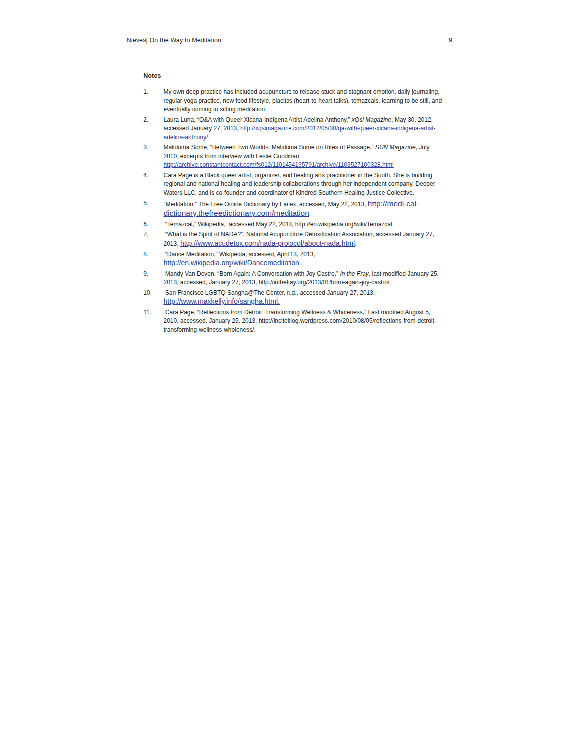Nieves| On the Way to Meditation
9
Notes
1. My own deep practice has included acupuncture to release stuck and stagnant emotion, daily journaling, regular yoga practice, new food lifestyle, placitas (heart-to-heart talks), temazcals, learning to be still, and eventually coming to sitting meditation.
2. Laura Luna, “Q&A with Queer Xicana-Indígena Artist Adelina Anthony,” xQsi Magazine, May 30, 2012, accessed January 27, 2013, http://xqsimagazine.com/2012/05/30/qa-with-queer-xicana-indigena-artist-adelina-anthony/.
3. Malidoma Somé, “Between Two Worlds: Malidoma Somé on Rites of Passage,” SUN Magazine, July 2010, excerpts from interview with Leslie Goodman: http://archive.constantcontact.com/fs012/1101454195791/archive/1103527100328.html
4. Cara Page is a Black queer artist, organizer, and healing arts practitioner in the South. She is building regional and national healing and leadership collaborations through her independent company, Deeper Waters LLC, and is co-founder and coordinator of Kindred Southern Healing Justice Collective.
5. “Meditation,” The Free Online Dictionary by Farlex, accessed, May 22, 2013, http://medi-cal-dictionary.thefreedictionary.com/meditation.
6. “Temazcal,” Wikipedia, accessed May 22, 2013, http://en.wikipedia.org/wiki/Temazcal.
7. “What is the Spirit of NADA?”, National Acupuncture Detoxification Association, accessed January 27, 2013, http://www.acudetox.com/nada-protocol/about-nada.html.
8. “Dance Meditation,” Wikipedia, accessed, April 13, 2013, http://en.wikipedia.org/wiki/Dancemeditation.
9. Mandy Van Deven, “Born Again: A Conversation with Joy Castro,” In the Fray, last modified January 25, 2013, accessed, January 27, 2013, http://inthefray.org/2013/01/born-again-joy-castro/.
10. San Francisco LGBTQ Sangha@The Center, n.d., accessed January 27, 2013, http://www.maxkelly.info/sangha.html.
11. Cara Page, “Reflections from Detroit: Transforming Wellness & Wholeness,” Last modified August 5, 2010, accessed, January 25, 2013, http://inciteblog.wordpress.com/2010/08/05/reflections-from-detroit-transforming-wellness-wholeness/.